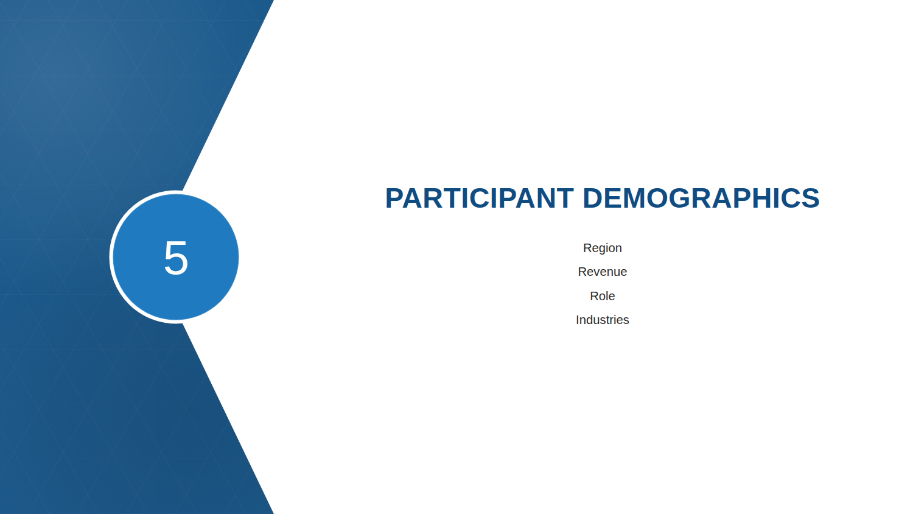5
PARTICIPANT DEMOGRAPHICS
Region
Revenue
Role
Industries